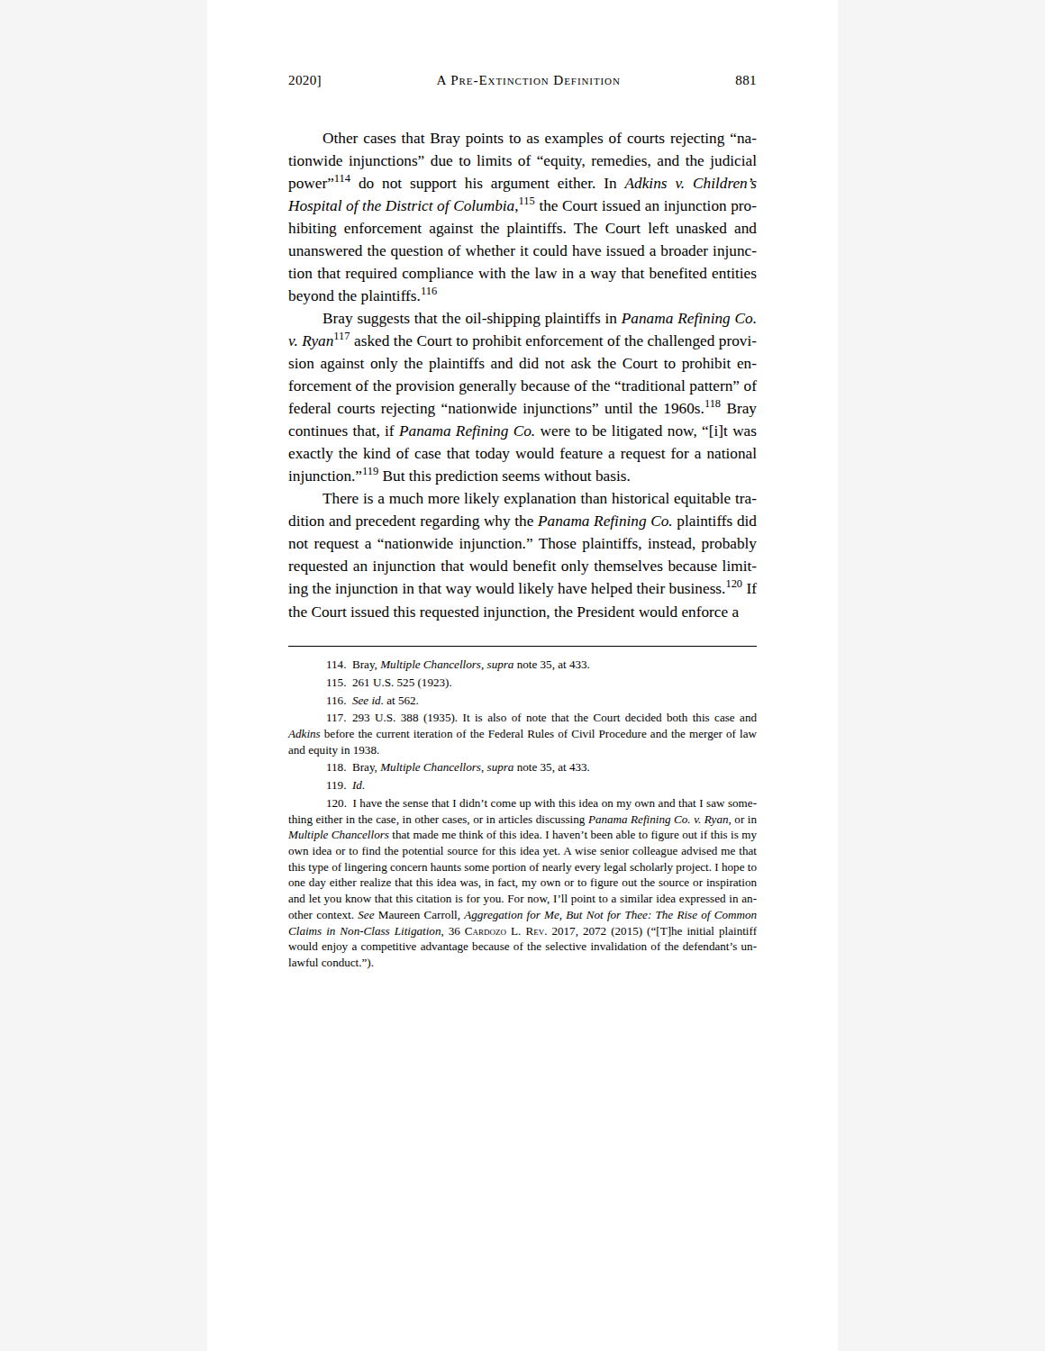2020] A Pre-Extinction Definition 881
Other cases that Bray points to as examples of courts rejecting “nationwide injunctions” due to limits of “equity, remedies, and the judicial power”114 do not support his argument either. In Adkins v. Children’s Hospital of the District of Columbia,115 the Court issued an injunction prohibiting enforcement against the plaintiffs. The Court left unasked and unanswered the question of whether it could have issued a broader injunction that required compliance with the law in a way that benefited entities beyond the plaintiffs.116
Bray suggests that the oil-shipping plaintiffs in Panama Refining Co. v. Ryan117 asked the Court to prohibit enforcement of the challenged provision against only the plaintiffs and did not ask the Court to prohibit enforcement of the provision generally because of the “traditional pattern” of federal courts rejecting “nationwide injunctions” until the 1960s.118 Bray continues that, if Panama Refining Co. were to be litigated now, “[i]t was exactly the kind of case that today would feature a request for a national injunction.”119 But this prediction seems without basis.
There is a much more likely explanation than historical equitable tradition and precedent regarding why the Panama Refining Co. plaintiffs did not request a “nationwide injunction.” Those plaintiffs, instead, probably requested an injunction that would benefit only themselves because limiting the injunction in that way would likely have helped their business.120 If the Court issued this requested injunction, the President would enforce a
114. Bray, Multiple Chancellors, supra note 35, at 433.
115. 261 U.S. 525 (1923).
116. See id. at 562.
117. 293 U.S. 388 (1935). It is also of note that the Court decided both this case and Adkins before the current iteration of the Federal Rules of Civil Procedure and the merger of law and equity in 1938.
118. Bray, Multiple Chancellors, supra note 35, at 433.
119. Id.
120. I have the sense that I didn’t come up with this idea on my own and that I saw something either in the case, in other cases, or in articles discussing Panama Refining Co. v. Ryan, or in Multiple Chancellors that made me think of this idea. I haven’t been able to figure out if this is my own idea or to find the potential source for this idea yet. A wise senior colleague advised me that this type of lingering concern haunts some portion of nearly every legal scholarly project. I hope to one day either realize that this idea was, in fact, my own or to figure out the source or inspiration and let you know that this citation is for you. For now, I’ll point to a similar idea expressed in another context. See Maureen Carroll, Aggregation for Me, But Not for Thee: The Rise of Common Claims in Non-Class Litigation, 36 Cardozo L. Rev. 2017, 2072 (2015) (“[T]he initial plaintiff would enjoy a competitive advantage because of the selective invalidation of the defendant’s unlawful conduct.”).